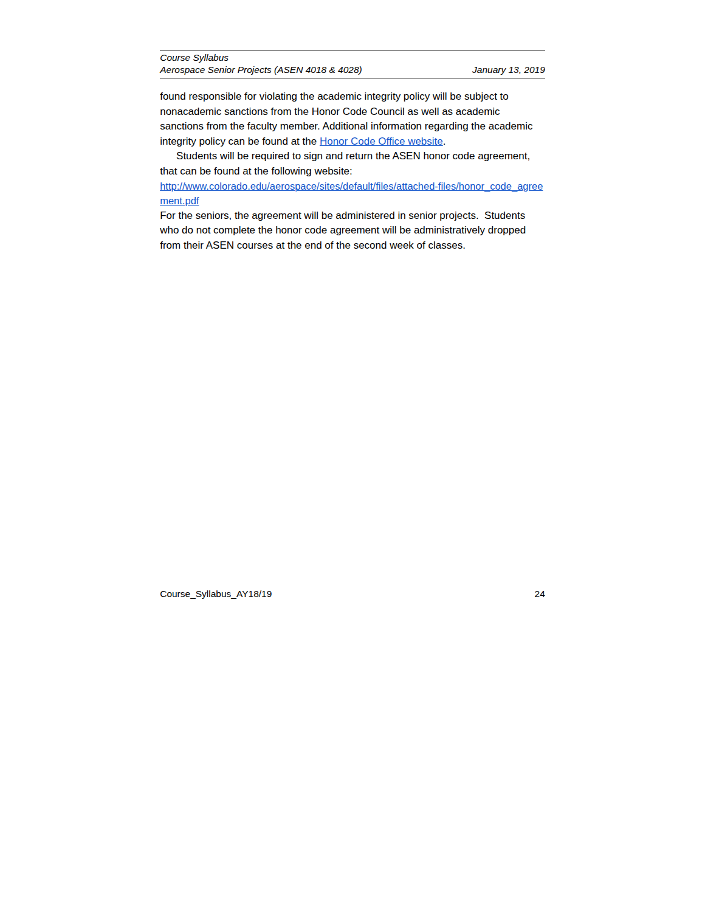Course Syllabus
Aerospace Senior Projects (ASEN 4018 & 4028) January 13, 2019
found responsible for violating the academic integrity policy will be subject to nonacademic sanctions from the Honor Code Council as well as academic sanctions from the faculty member. Additional information regarding the academic integrity policy can be found at the Honor Code Office website.
Students will be required to sign and return the ASEN honor code agreement, that can be found at the following website:
http://www.colorado.edu/aerospace/sites/default/files/attached-files/honor_code_agreement.pdf
For the seniors, the agreement will be administered in senior projects. Students who do not complete the honor code agreement will be administratively dropped from their ASEN courses at the end of the second week of classes.
Course_Syllabus_AY18/19 24